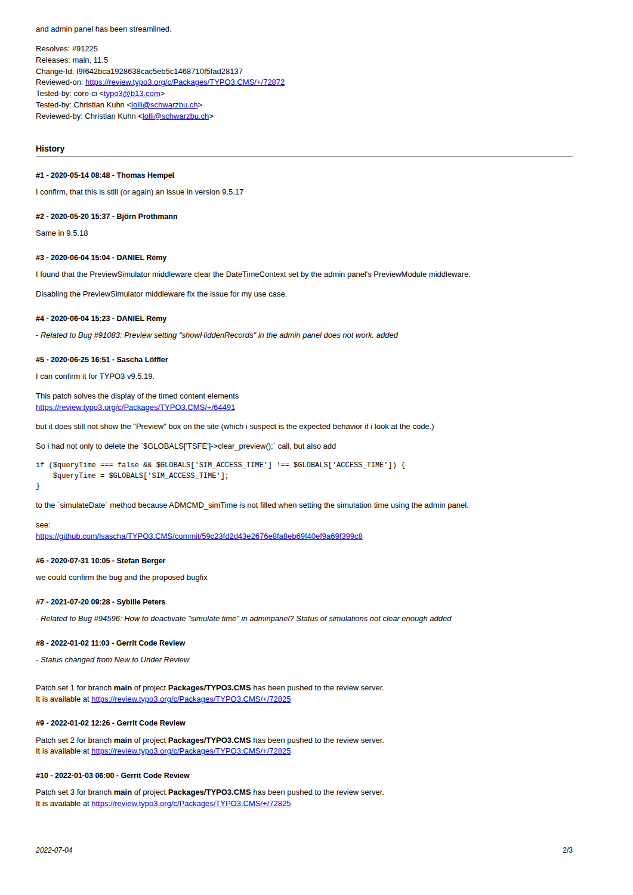and admin panel has been streamlined.
Resolves: #91225
Releases: main, 11.5
Change-Id: I9f642bca1928638cac5eb5c1468710f5fad28137
Reviewed-on: https://review.typo3.org/c/Packages/TYPO3.CMS/+/72872
Tested-by: core-ci <typo3@b13.com>
Tested-by: Christian Kuhn <lolli@schwarzbu.ch>
Reviewed-by: Christian Kuhn <lolli@schwarzbu.ch>
History
#1 - 2020-05-14 08:48 - Thomas Hempel
I confirm, that this is still (or again) an issue in version 9.5.17
#2 - 2020-05-20 15:37 - Björn Prothmann
Same in 9.5.18
#3 - 2020-06-04 15:04 - DANIEL Rémy
I found that the PreviewSimulator middleware clear the DateTimeContext set by the admin panel's PreviewModule middleware.
Disabling the PreviewSimulator middleware fix the issue for my use case.
#4 - 2020-06-04 15:23 - DANIEL Rémy
- Related to Bug #91083: Preview setting "showHiddenRecords" in the admin panel does not work. added
#5 - 2020-06-25 16:51 - Sascha Löffler
I can confirm it for TYPO3 v9.5.19.
This patch solves the display of the timed content elements
https://review.typo3.org/c/Packages/TYPO3.CMS/+/64491
but it does still not show the "Preview" box on the site (which i suspect is the expected behavior if i look at the code.)
So i had not only to delete the `$GLOBALS['TSFE']->clear_preview();` call, but also add
if ($queryTime === false && $GLOBALS['SIM_ACCESS_TIME'] !== $GLOBALS['ACCESS_TIME']) {
    $queryTime = $GLOBALS['SIM_ACCESS_TIME'];
}
to the `simulateDate` method because ADMCMD_simTime is not filled when setting the simulation time using the admin panel.
see:
https://github.com/lsascha/TYPO3.CMS/commit/59c23fd2d43e2676e8fa8eb69f40ef9a69f399c8
#6 - 2020-07-31 10:05 - Stefan Berger
we could confirm the bug and the proposed bugfix
#7 - 2021-07-20 09:28 - Sybille Peters
- Related to Bug #94596: How to deactivate "simulate time" in adminpanel? Status of simulations not clear enough added
#8 - 2022-01-02 11:03 - Gerrit Code Review
- Status changed from New to Under Review
Patch set 1 for branch main of project Packages/TYPO3.CMS has been pushed to the review server.
It is available at https://review.typo3.org/c/Packages/TYPO3.CMS/+/72825
#9 - 2022-01-02 12:26 - Gerrit Code Review
Patch set 2 for branch main of project Packages/TYPO3.CMS has been pushed to the review server.
It is available at https://review.typo3.org/c/Packages/TYPO3.CMS/+/72825
#10 - 2022-01-03 06:00 - Gerrit Code Review
Patch set 3 for branch main of project Packages/TYPO3.CMS has been pushed to the review server.
It is available at https://review.typo3.org/c/Packages/TYPO3.CMS/+/72825
2022-07-04 2/3